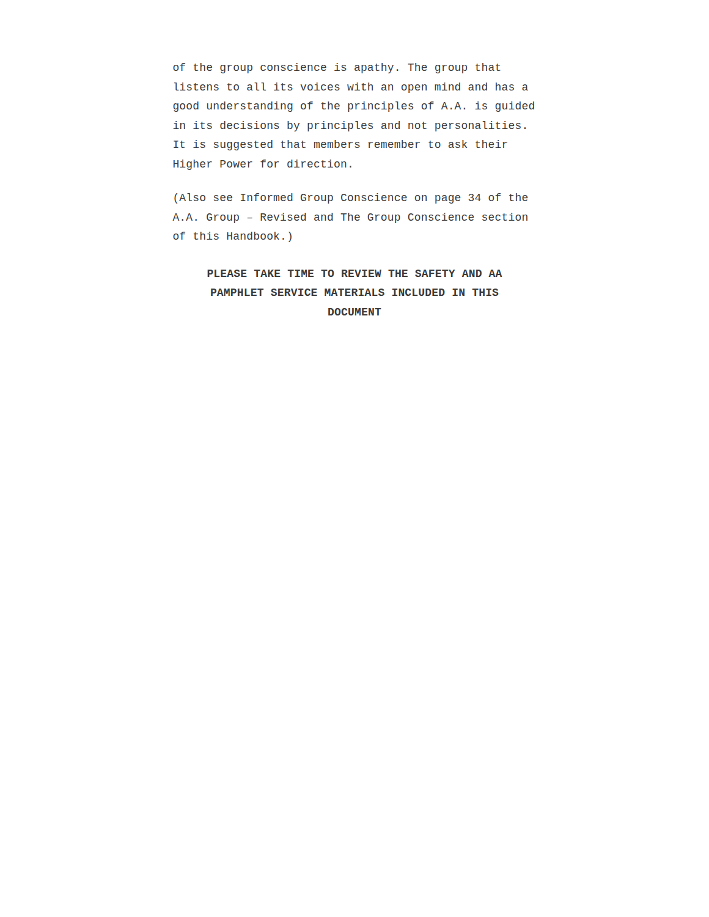of the group conscience is apathy. The group that listens to all its voices with an open mind and has a good understanding of the principles of A.A. is guided in its decisions by principles and not personalities. It is suggested that members remember to ask their Higher Power for direction.
(Also see Informed Group Conscience on page 34 of the A.A. Group – Revised and The Group Conscience section of this Handbook.)
PLEASE TAKE TIME TO REVIEW THE SAFETY AND AA PAMPHLET SERVICE MATERIALS INCLUDED IN THIS DOCUMENT